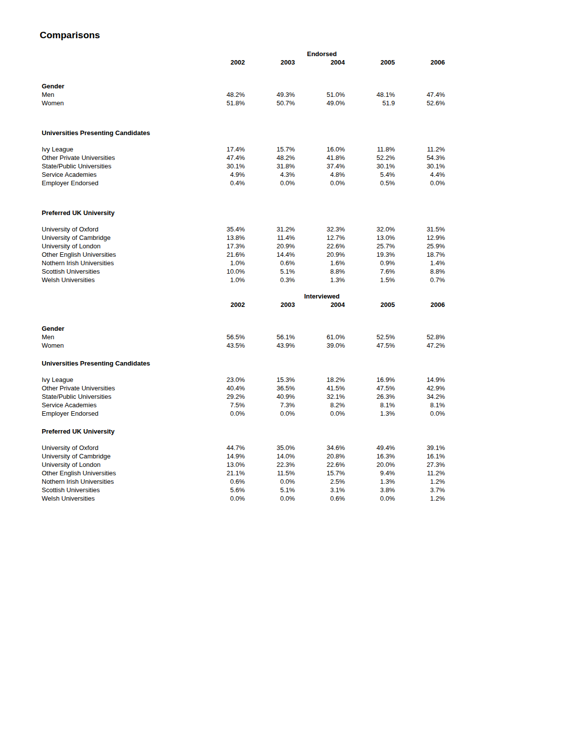Comparisons
| | | | Endorsed | | |
| | 2002 | 2003 | 2004 | 2005 | 2006 |
| Gender | | | | | |
| Men | 48.2% | 49.3% | 51.0% | 48.1% | 47.4% |
| Women | 51.8% | 50.7% | 49.0% | 51.9 | 52.6% |
| Universities Presenting Candidates | | | | | |
| Ivy League | 17.4% | 15.7% | 16.0% | 11.8% | 11.2% |
| Other Private Universities | 47.4% | 48.2% | 41.8% | 52.2% | 54.3% |
| State/Public Universities | 30.1% | 31.8% | 37.4% | 30.1% | 30.1% |
| Service Academies | 4.9% | 4.3% | 4.8% | 5.4% | 4.4% |
| Employer Endorsed | 0.4% | 0.0% | 0.0% | 0.5% | 0.0% |
| Preferred UK University | | | | | |
| University of Oxford | 35.4% | 31.2% | 32.3% | 32.0% | 31.5% |
| University of Cambridge | 13.8% | 11.4% | 12.7% | 13.0% | 12.9% |
| University of London | 17.3% | 20.9% | 22.6% | 25.7% | 25.9% |
| Other English Universities | 21.6% | 14.4% | 20.9% | 19.3% | 18.7% |
| Nothern Irish Universities | 1.0% | 0.6% | 1.6% | 0.9% | 1.4% |
| Scottish Universities | 10.0% | 5.1% | 8.8% | 7.6% | 8.8% |
| Welsh Universities | 1.0% | 0.3% | 1.3% | 1.5% | 0.7% |
| | | | Interviewed | | |
| | 2002 | 2003 | 2004 | 2005 | 2006 |
| Gender | | | | | |
| Men | 56.5% | 56.1% | 61.0% | 52.5% | 52.8% |
| Women | 43.5% | 43.9% | 39.0% | 47.5% | 47.2% |
| Universities Presenting Candidates | | | | | |
| Ivy League | 23.0% | 15.3% | 18.2% | 16.9% | 14.9% |
| Other Private Universities | 40.4% | 36.5% | 41.5% | 47.5% | 42.9% |
| State/Public Universities | 29.2% | 40.9% | 32.1% | 26.3% | 34.2% |
| Service Academies | 7.5% | 7.3% | 8.2% | 8.1% | 8.1% |
| Employer Endorsed | 0.0% | 0.0% | 0.0% | 1.3% | 0.0% |
| Preferred UK University | | | | | |
| University of Oxford | 44.7% | 35.0% | 34.6% | 49.4% | 39.1% |
| University of Cambridge | 14.9% | 14.0% | 20.8% | 16.3% | 16.1% |
| University of London | 13.0% | 22.3% | 22.6% | 20.0% | 27.3% |
| Other English Universities | 21.1% | 11.5% | 15.7% | 9.4% | 11.2% |
| Nothern Irish Universities | 0.6% | 0.0% | 2.5% | 1.3% | 1.2% |
| Scottish Universities | 5.6% | 5.1% | 3.1% | 3.8% | 3.7% |
| Welsh Universities | 0.0% | 0.0% | 0.6% | 0.0% | 1.2% |